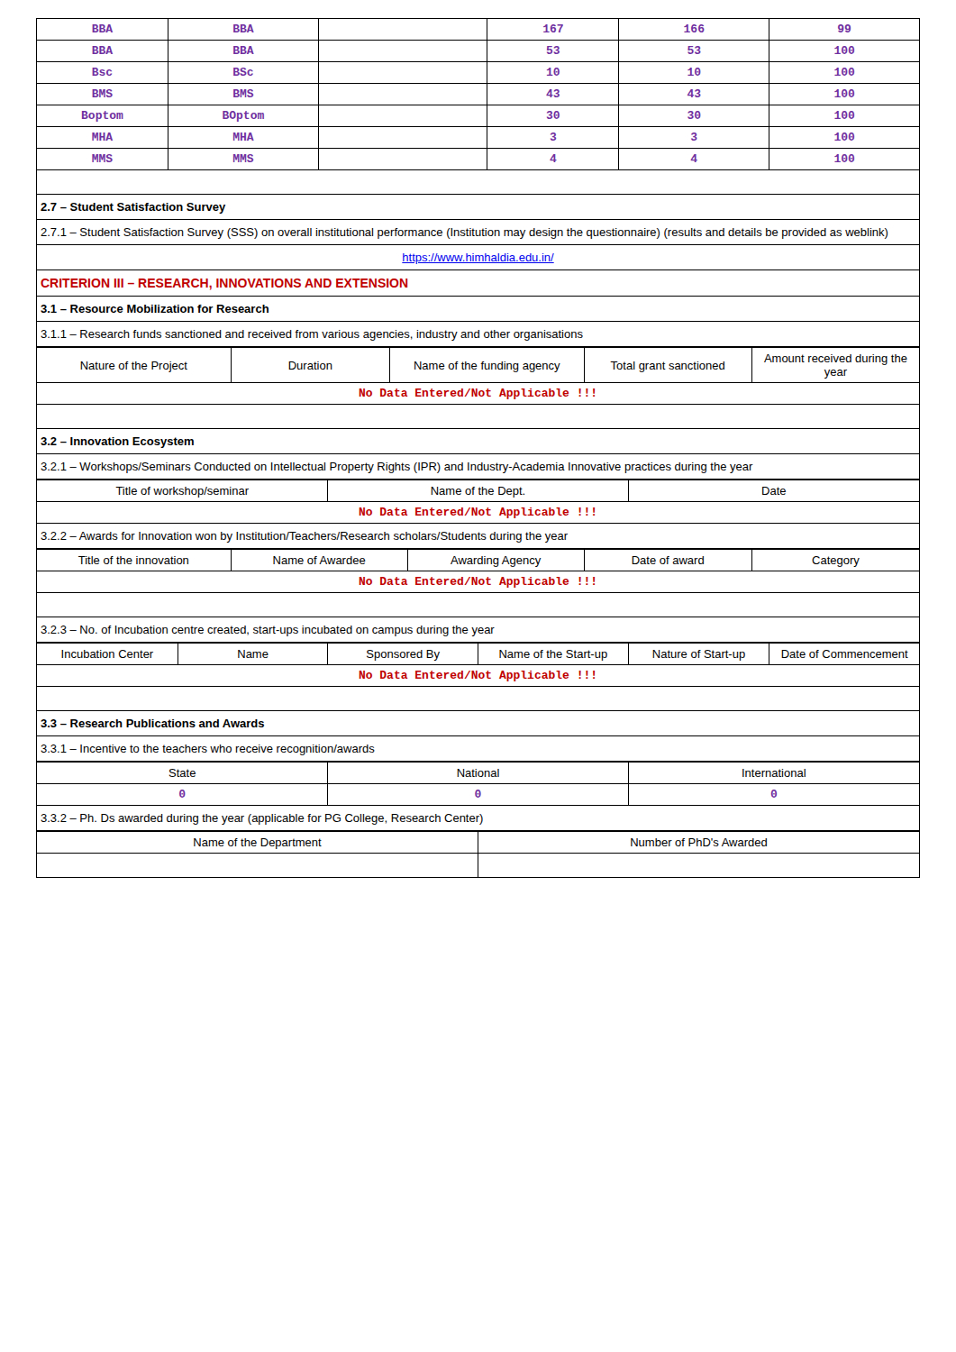| BBA | BBA | | 167 | 166 | 99 |
| BBA | BBA | | 53 | 53 | 100 |
| Bsc | BSc | | 10 | 10 | 100 |
| BMS | BMS | | 43 | 43 | 100 |
| Boptom | BOptom | | 30 | 30 | 100 |
| MHA | MHA | | 3 | 3 | 100 |
| MMS | MMS | | 4 | 4 | 100 |
2.7 – Student Satisfaction Survey
2.7.1 – Student Satisfaction Survey (SSS) on overall institutional performance (Institution may design the questionnaire) (results and details be provided as weblink)
https://www.himhaldia.edu.in/
CRITERION III – RESEARCH, INNOVATIONS AND EXTENSION
3.1 – Resource Mobilization for Research
3.1.1 – Research funds sanctioned and received from various agencies, industry and other organisations
| Nature of the Project | Duration | Name of the funding agency | Total grant sanctioned | Amount received during the year |
| No Data Entered/Not Applicable !!! |
3.2 – Innovation Ecosystem
3.2.1 – Workshops/Seminars Conducted on Intellectual Property Rights (IPR) and Industry-Academia Innovative practices during the year
| Title of workshop/seminar | Name of the Dept. | Date |
| No Data Entered/Not Applicable !!! |
3.2.2 – Awards for Innovation won by Institution/Teachers/Research scholars/Students during the year
| Title of the innovation | Name of Awardee | Awarding Agency | Date of award | Category |
| No Data Entered/Not Applicable !!! |
3.2.3 – No. of Incubation centre created, start-ups incubated on campus during the year
| Incubation Center | Name | Sponsored By | Name of the Start-up | Nature of Start-up | Date of Commencement |
| No Data Entered/Not Applicable !!! |
3.3 – Research Publications and Awards
3.3.1 – Incentive to the teachers who receive recognition/awards
| State | National | International |
| 0 | 0 | 0 |
3.3.2 – Ph. Ds awarded during the year (applicable for PG College, Research Center)
| Name of the Department | Number of PhD's Awarded |